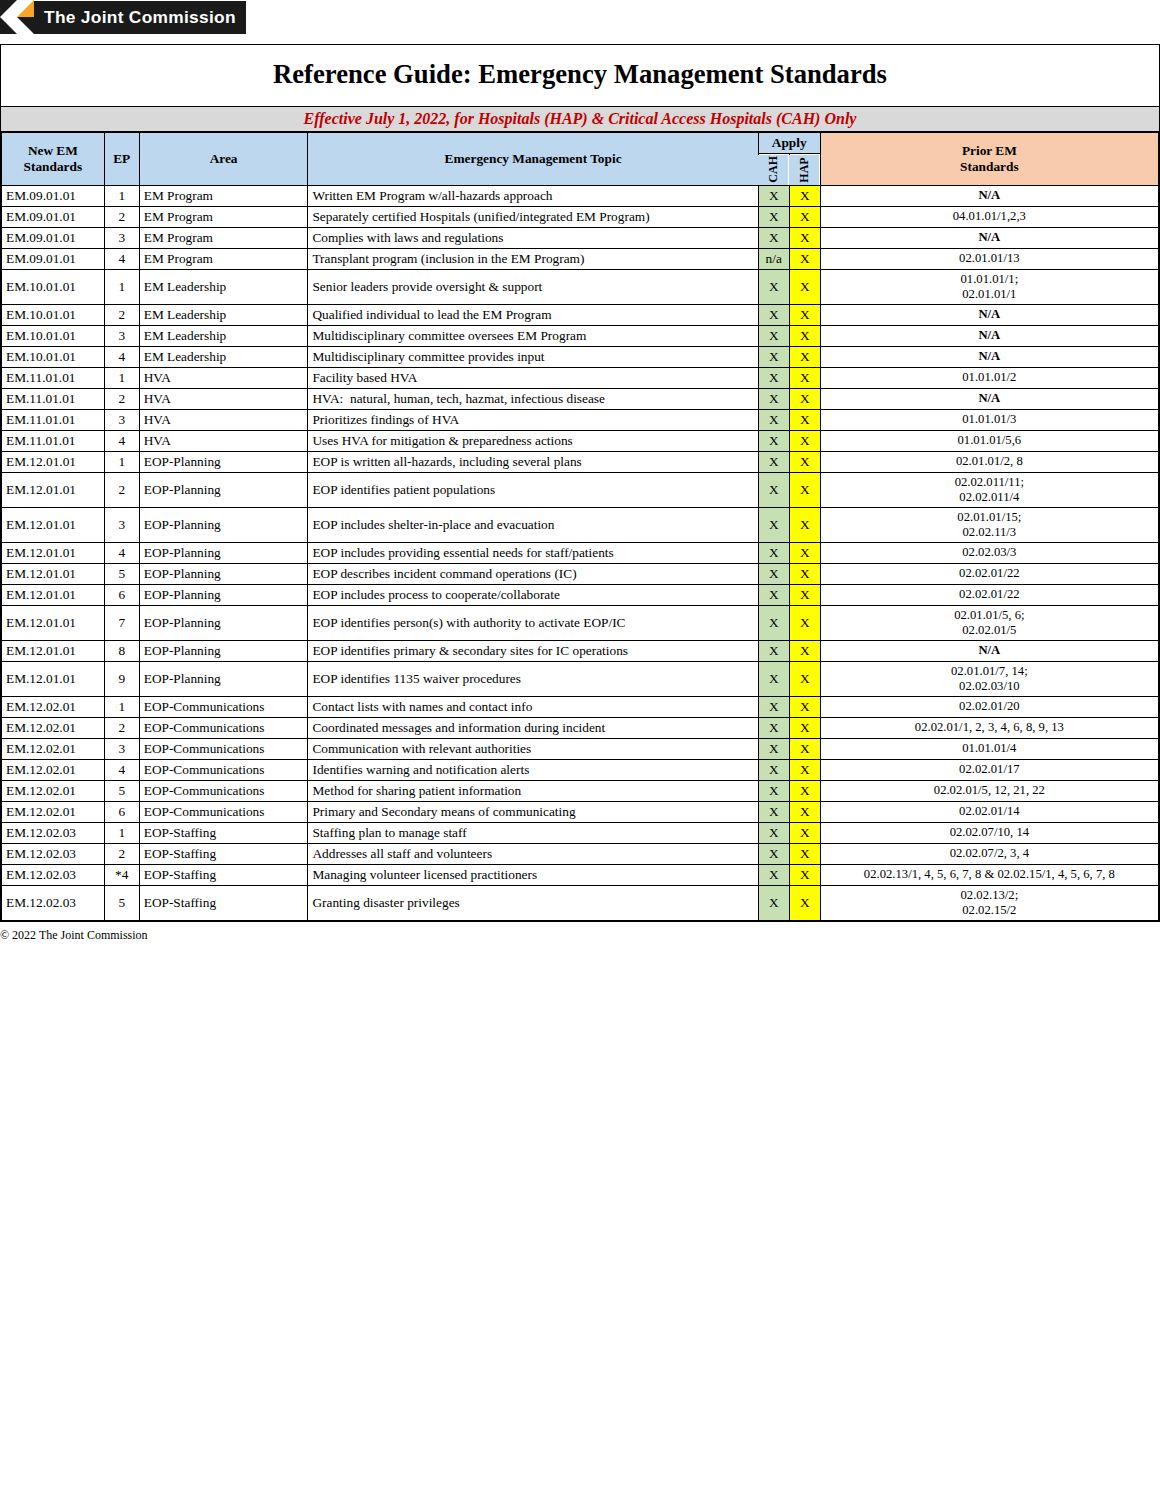The Joint Commission
Reference Guide: Emergency Management Standards
Effective July 1, 2022, for Hospitals (HAP) & Critical Access Hospitals (CAH) Only
| New EM Standards | EP | Area | Emergency Management Topic | Apply | Prior EM Standards |
| --- | --- | --- | --- | --- | --- |
| CAH | HAP |
| EM.09.01.01 | 1 | EM Program | Written EM Program w/all-hazards approach | X | X | N/A |
| EM.09.01.01 | 2 | EM Program | Separately certified Hospitals (unified/integrated EM Program) | X | X | 04.01.01/1,2,3 |
| EM.09.01.01 | 3 | EM Program | Complies with laws and regulations | X | X | N/A |
| EM.09.01.01 | 4 | EM Program | Transplant program (inclusion in the EM Program) | n/a | X | 02.01.01/13 |
| EM.10.01.01 | 1 | EM Leadership | Senior leaders provide oversight & support | X | X | 01.01.01/1; 02.01.01/1 |
| EM.10.01.01 | 2 | EM Leadership | Qualified individual to lead the EM Program | X | X | N/A |
| EM.10.01.01 | 3 | EM Leadership | Multidisciplinary committee oversees EM Program | X | X | N/A |
| EM.10.01.01 | 4 | EM Leadership | Multidisciplinary committee provides input | X | X | N/A |
| EM.11.01.01 | 1 | HVA | Facility based HVA | X | X | 01.01.01/2 |
| EM.11.01.01 | 2 | HVA | HVA: natural, human, tech, hazmat, infectious disease | X | X | N/A |
| EM.11.01.01 | 3 | HVA | Prioritizes findings of HVA | X | X | 01.01.01/3 |
| EM.11.01.01 | 4 | HVA | Uses HVA for mitigation & preparedness actions | X | X | 01.01.01/5,6 |
| EM.12.01.01 | 1 | EOP-Planning | EOP is written all-hazards, including several plans | X | X | 02.01.01/2, 8 |
| EM.12.01.01 | 2 | EOP-Planning | EOP identifies patient populations | X | X | 02.02.011/11; 02.02.011/4 |
| EM.12.01.01 | 3 | EOP-Planning | EOP includes shelter-in-place and evacuation | X | X | 02.01.01/15; 02.02.11/3 |
| EM.12.01.01 | 4 | EOP-Planning | EOP includes providing essential needs for staff/patients | X | X | 02.02.03/3 |
| EM.12.01.01 | 5 | EOP-Planning | EOP describes incident command operations (IC) | X | X | 02.02.01/22 |
| EM.12.01.01 | 6 | EOP-Planning | EOP includes process to cooperate/collaborate | X | X | 02.02.01/22 |
| EM.12.01.01 | 7 | EOP-Planning | EOP identifies person(s) with authority to activate EOP/IC | X | X | 02.01.01/5, 6; 02.02.01/5 |
| EM.12.01.01 | 8 | EOP-Planning | EOP identifies primary & secondary sites for IC operations | X | X | N/A |
| EM.12.01.01 | 9 | EOP-Planning | EOP identifies 1135 waiver procedures | X | X | 02.01.01/7, 14; 02.02.03/10 |
| EM.12.02.01 | 1 | EOP-Communications | Contact lists with names and contact info | X | X | 02.02.01/20 |
| EM.12.02.01 | 2 | EOP-Communications | Coordinated messages and information during incident | X | X | 02.02.01/1, 2, 3, 4, 6, 8, 9, 13 |
| EM.12.02.01 | 3 | EOP-Communications | Communication with relevant authorities | X | X | 01.01.01/4 |
| EM.12.02.01 | 4 | EOP-Communications | Identifies warning and notification alerts | X | X | 02.02.01/17 |
| EM.12.02.01 | 5 | EOP-Communications | Method for sharing patient information | X | X | 02.02.01/5, 12, 21, 22 |
| EM.12.02.01 | 6 | EOP-Communications | Primary and Secondary means of communicating | X | X | 02.02.01/14 |
| EM.12.02.03 | 1 | EOP-Staffing | Staffing plan to manage staff | X | X | 02.02.07/10, 14 |
| EM.12.02.03 | 2 | EOP-Staffing | Addresses all staff and volunteers | X | X | 02.02.07/2, 3, 4 |
| EM.12.02.03 | *4 | EOP-Staffing | Managing volunteer licensed practitioners | X | X | 02.02.13/1, 4, 5, 6, 7, 8 & 02.02.15/1, 4, 5, 6, 7, 8 |
| EM.12.02.03 | 5 | EOP-Staffing | Granting disaster privileges | X | X | 02.02.13/2; 02.02.15/2 |
© 2022 The Joint Commission